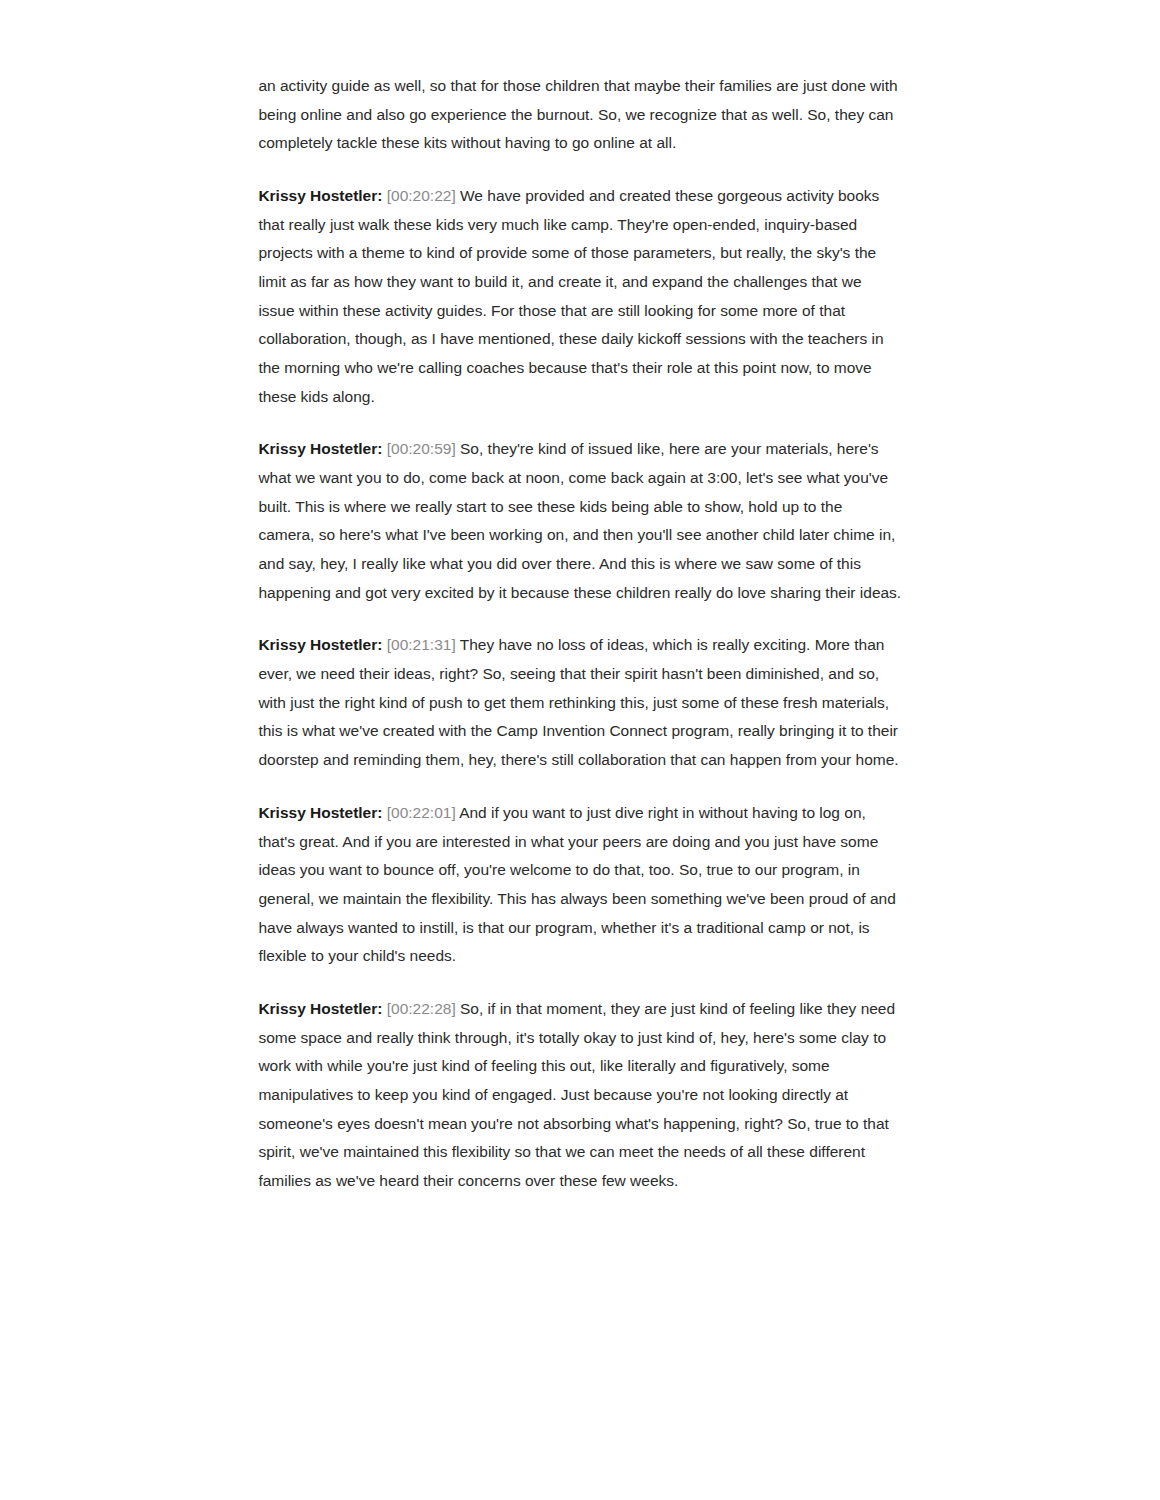an activity guide as well, so that for those children that maybe their families are just done with being online and also go experience the burnout. So, we recognize that as well. So, they can completely tackle these kits without having to go online at all.
Krissy Hostetler: [00:20:22] We have provided and created these gorgeous activity books that really just walk these kids very much like camp. They're open-ended, inquiry-based projects with a theme to kind of provide some of those parameters, but really, the sky's the limit as far as how they want to build it, and create it, and expand the challenges that we issue within these activity guides. For those that are still looking for some more of that collaboration, though, as I have mentioned, these daily kickoff sessions with the teachers in the morning who we're calling coaches because that's their role at this point now, to move these kids along.
Krissy Hostetler: [00:20:59] So, they're kind of issued like, here are your materials, here's what we want you to do, come back at noon, come back again at 3:00, let's see what you've built. This is where we really start to see these kids being able to show, hold up to the camera, so here's what I've been working on, and then you'll see another child later chime in, and say, hey, I really like what you did over there. And this is where we saw some of this happening and got very excited by it because these children really do love sharing their ideas.
Krissy Hostetler: [00:21:31] They have no loss of ideas, which is really exciting. More than ever, we need their ideas, right? So, seeing that their spirit hasn't been diminished, and so, with just the right kind of push to get them rethinking this, just some of these fresh materials, this is what we've created with the Camp Invention Connect program, really bringing it to their doorstep and reminding them, hey, there's still collaboration that can happen from your home.
Krissy Hostetler: [00:22:01] And if you want to just dive right in without having to log on, that's great. And if you are interested in what your peers are doing and you just have some ideas you want to bounce off, you're welcome to do that, too. So, true to our program, in general, we maintain the flexibility. This has always been something we've been proud of and have always wanted to instill, is that our program, whether it's a traditional camp or not, is flexible to your child's needs.
Krissy Hostetler: [00:22:28] So, if in that moment, they are just kind of feeling like they need some space and really think through, it's totally okay to just kind of, hey, here's some clay to work with while you're just kind of feeling this out, like literally and figuratively, some manipulatives to keep you kind of engaged. Just because you're not looking directly at someone's eyes doesn't mean you're not absorbing what's happening, right? So, true to that spirit, we've maintained this flexibility so that we can meet the needs of all these different families as we've heard their concerns over these few weeks.